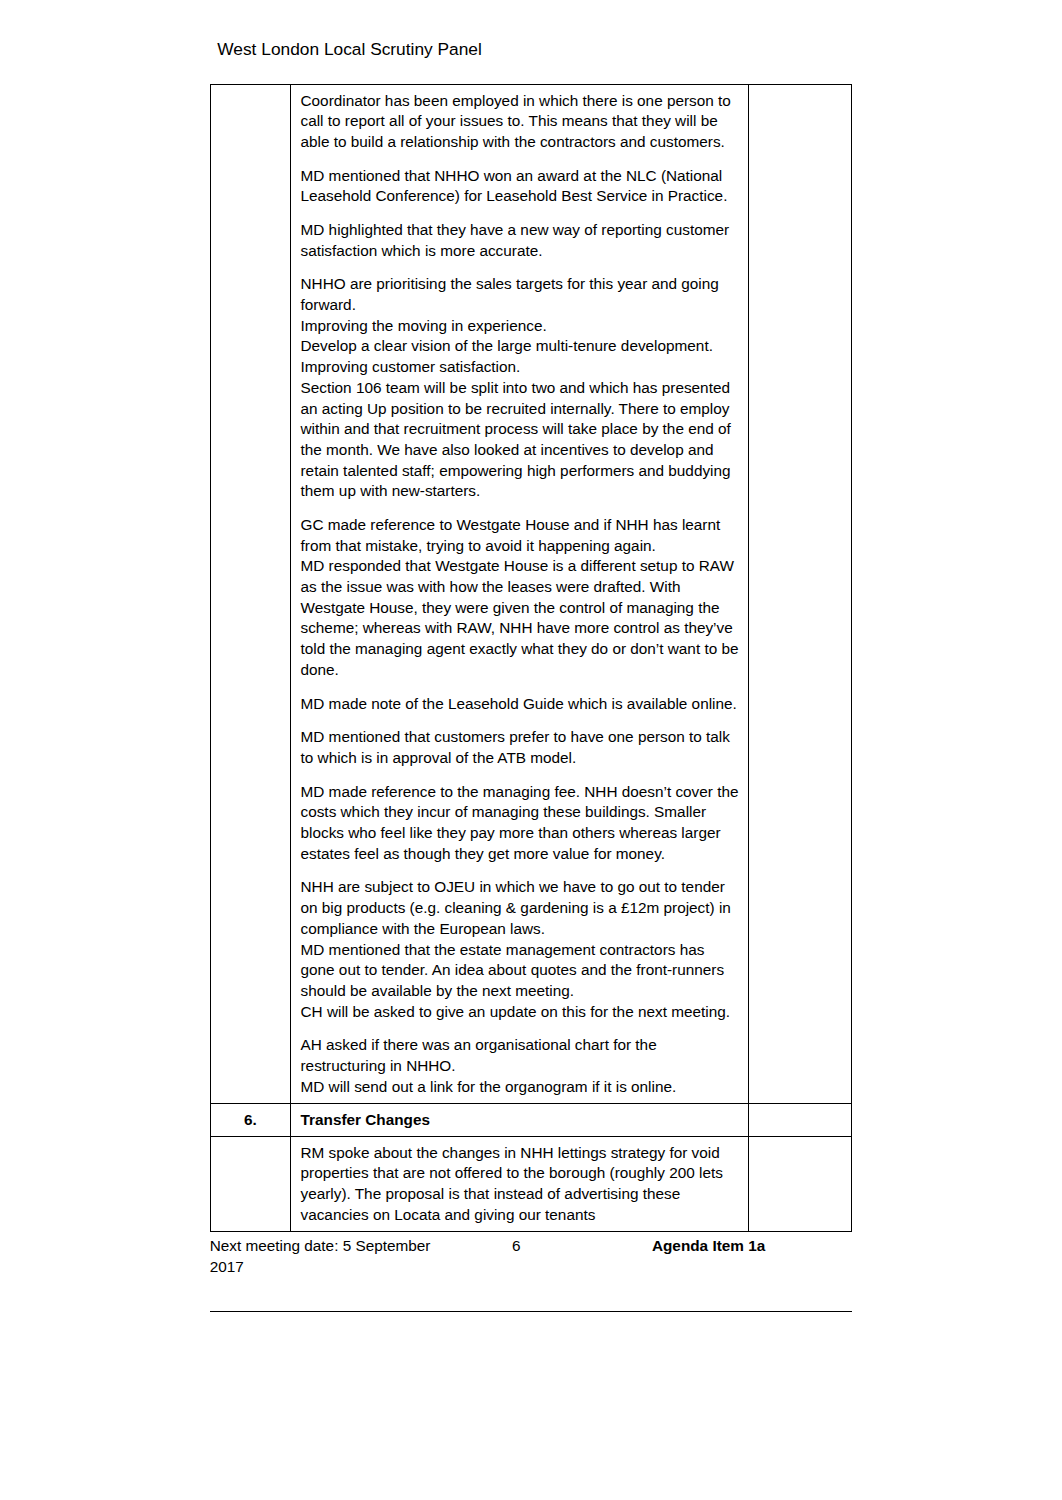West London Local Scrutiny Panel
| | Coordinator has been employed in which there is one person to call to report all of your issues to. This means that they will be able to build a relationship with the contractors and customers. MD mentioned that NHHO won an award at the NLC (National Leasehold Conference) for Leasehold Best Service in Practice. MD highlighted that they have a new way of reporting customer satisfaction which is more accurate. NHHO are prioritising the sales targets for this year and going forward. Improving the moving in experience. Develop a clear vision of the large multi-tenure development. Improving customer satisfaction. Section 106 team will be split into two and which has presented an acting Up position to be recruited internally. There to employ within and that recruitment process will take place by the end of the month. We have also looked at incentives to develop and retain talented staff; empowering high performers and buddying them up with new-starters. GC made reference to Westgate House and if NHH has learnt from that mistake, trying to avoid it happening again. MD responded that Westgate House is a different setup to RAW as the issue was with how the leases were drafted. With Westgate House, they were given the control of managing the scheme; whereas with RAW, NHH have more control as they’ve told the managing agent exactly what they do or don’t want to be done. MD made note of the Leasehold Guide which is available online. MD mentioned that customers prefer to have one person to talk to which is in approval of the ATB model. MD made reference to the managing fee. NHH doesn’t cover the costs which they incur of managing these buildings. Smaller blocks who feel like they pay more than others whereas larger estates feel as though they get more value for money. NHH are subject to OJEU in which we have to go out to tender on big products (e.g. cleaning & gardening is a £12m project) in compliance with the European laws. MD mentioned that the estate management contractors has gone out to tender. An idea about quotes and the front-runners should be available by the next meeting. CH will be asked to give an update on this for the next meeting. AH asked if there was an organisational chart for the restructuring in NHHO. MD will send out a link for the organogram if it is online. | |
| 6. | Transfer Changes | |
| | RM spoke about the changes in NHH lettings strategy for void properties that are not offered to the borough (roughly 200 lets yearly). The proposal is that instead of advertising these vacancies on Locata and giving our tenants | |
Next meeting date: 5 September 2017
6
Agenda Item 1a